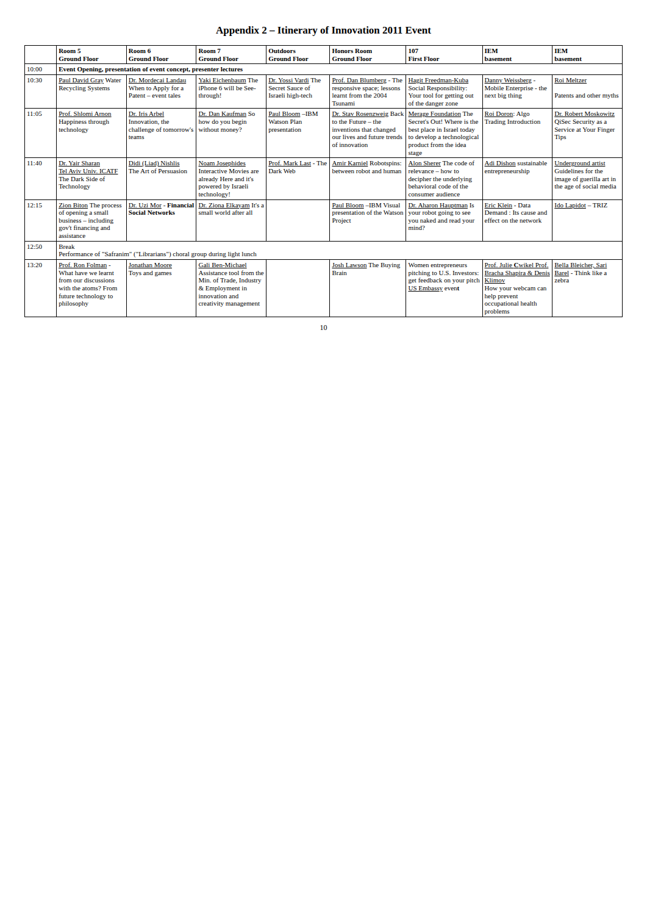Appendix 2 – Itinerary of Innovation 2011 Event
| | Room 5 Ground Floor | Room 6 Ground Floor | Room 7 Ground Floor | Outdoors Ground Floor | Honors Room Ground Floor | 107 First Floor | IEM basement | IEM basement |
| --- | --- | --- | --- | --- | --- | --- | --- | --- |
| 10:00 | Event Opening, presentation of event concept, presenter lectures |
| 10:30 | Paul David Gray Water Recycling Systems | Dr. Mordecai Landau When to Apply for a Patent – event tales | Yaki Eichenbaum The iPhone 6 will be See-through! | Dr. Yossi Vardi The Secret Sauce of Israeli high-tech | Prof. Dan Blumberg - The responsive space; lessons learnt from the 2004 Tsunami | Hagit Freedman-Kuba Social Responsibility: Your tool for getting out of the danger zone | Danny Weissberg - Mobile Enterprise - the next big thing | Roi Meltzer Patents and other myths |
| 11:05 | Prof. Shlomi Arnon Happiness through technology | Dr. Iris Arbel Innovation, the challenge of tomorrow's teams | Dr. Dan Kaufman So how do you begin without money? | Paul Bloom –IBM Watson Plan presentation | Dr. Stav Rosenzweig Back to the Future – the inventions that changed our lives and future trends of innovation | Merage Foundation The Secret's Out! Where is the best place in Israel today to develop a technological product from the idea stage | Roi Doron : Algo Trading Introduction | Dr. Robert Moskowitz QiSec Security as a Service at Your Finger Tips |
| 11:40 | Dr. Yair Sharan Tel Aviv Univ. ICATF The Dark Side of Technology | Didi (Liad) Nishlis The Art of Persuasion | Noam Josephides Interactive Movies are already Here and it's powered by Israeli technology! | Prof. Mark Last - The Dark Web | Amir Karniel Robotspins: between robot and human | Alon Sherer The code of relevance – how to decipher the underlying behavioral code of the consumer audience | Adi Dishon sustainable entrepreneurship | Underground artist Guidelines for the image of guerilla art in the age of social media |
| 12:15 | Zion Biton The process of opening a small business – including gov't financing and assistance | Dr. Uzi Mor - Financial Social Networks | Dr. Ziona Elkayam It's a small world after all | | Paul Bloom –IBM Visual presentation of the Watson Project | Dr. Aharon Hauptman Is your robot going to see you naked and read your mind? | Eric Klein - Data Demand : Its cause and effect on the network | Ido Lapidot – TRIZ |
| 12:50 | Break Performance of "Safranim" ("Librarians") choral group during light lunch |
| 13:20 | Prof. Ron Folman - What have we learnt from our discussions with the atoms? From future technology to philosophy | Jonathan Moore Toys and games | Gali Ben-Michael Assistance tool from the Min. of Trade, Industry & Employment in innovation and creativity management | | Josh Lawson The Buying Brain | Women entrepreneurs pitching to U.S. Investors: get feedback on your pitch US Embassy even t | Prof. Julie C wikel Prof. Bracha Shapira & Denis Klimov How your webcam can help prevent occupational health problems | Bella Bleicher, Sari Barel - Think like a zebra |
10